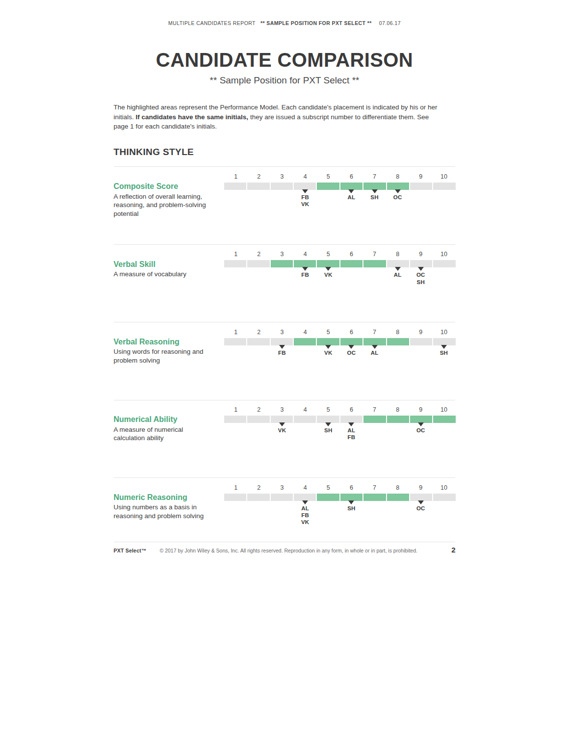Multiple Candidates Report ** Sample Position for PXT Select ** 07.06.17
CANDIDATE COMPARISON
** Sample Position for PXT Select **
The highlighted areas represent the Performance Model. Each candidate's placement is indicated by his or her initials. If candidates have the same initials, they are issued a subscript number to differentiate them. See page 1 for each candidate's initials.
THINKING STYLE
Composite Score
A reflection of overall learning, reasoning, and problem-solving potential
12345 678910
FB VK
AL
SH
OC
Verbal Skill
A measure of vocabulary
12345 678910
FB
VK
AL
OC SH
Verbal Reasoning
Using words for reasoning and problem solving
12345 678910
FB
VK
OC
AL
SH
Numerical Ability
A measure of numerical calculation ability
12345 678910
VK
SH
AL FB
OC
Numeric Reasoning
Using numbers as a basis in reasoning and problem solving
12345 678910
AL FB VK
SH
OC
PXT Select™ © 2017 by John Wiley & Sons, Inc. All rights reserved. Reproduction in any form, in whole or in part, is prohibited. 2